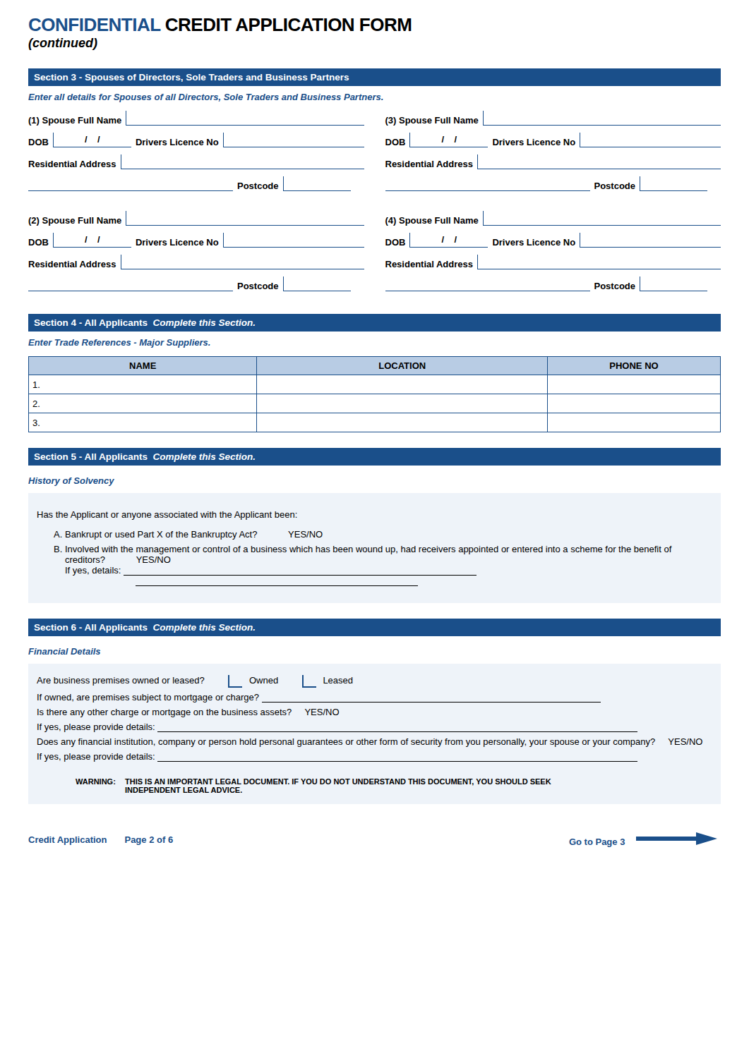CONFIDENTIAL CREDIT APPLICATION FORM
(continued)
Section 3 - Spouses of Directors, Sole Traders and Business Partners
Enter all details for Spouses of all Directors, Sole Traders and Business Partners.
(1) Spouse Full Name
DOB / / Drivers Licence No
Residential Address
Postcode
(3) Spouse Full Name
DOB / / Drivers Licence No
Residential Address
Postcode
(2) Spouse Full Name
DOB / / Drivers Licence No
Residential Address
Postcode
(4) Spouse Full Name
DOB / / Drivers Licence No
Residential Address
Postcode
Section 4 - All Applicants Complete this Section.
Enter Trade References - Major Suppliers.
| NAME | LOCATION | PHONE NO |
| --- | --- | --- |
| 1. | | |
| 2. | | |
| 3. | | |
Section 5 - All Applicants Complete this Section.
History of Solvency
Has the Applicant or anyone associated with the Applicant been:
Bankrupt or used Part X of the Bankruptcy Act? YES/NO
Involved with the management or control of a business which has been wound up, had receivers appointed or entered into a scheme for the benefit of creditors? YES/NO
If yes, details:
Section 6 - All Applicants Complete this Section.
Financial Details
Are business premises owned or leased? Owned Leased
If owned, are premises subject to mortgage or charge?
Is there any other charge or mortgage on the business assets? YES/NO
If yes, please provide details:
Does any financial institution, company or person hold personal guarantees or other form of security from you personally, your spouse or your company? YES/NO
If yes, please provide details:
WARNING: THIS IS AN IMPORTANT LEGAL DOCUMENT. IF YOU DO NOT UNDERSTAND THIS DOCUMENT, YOU SHOULD SEEK INDEPENDENT LEGAL ADVICE.
Credit Application Page 2 of 6
Go to Page 3